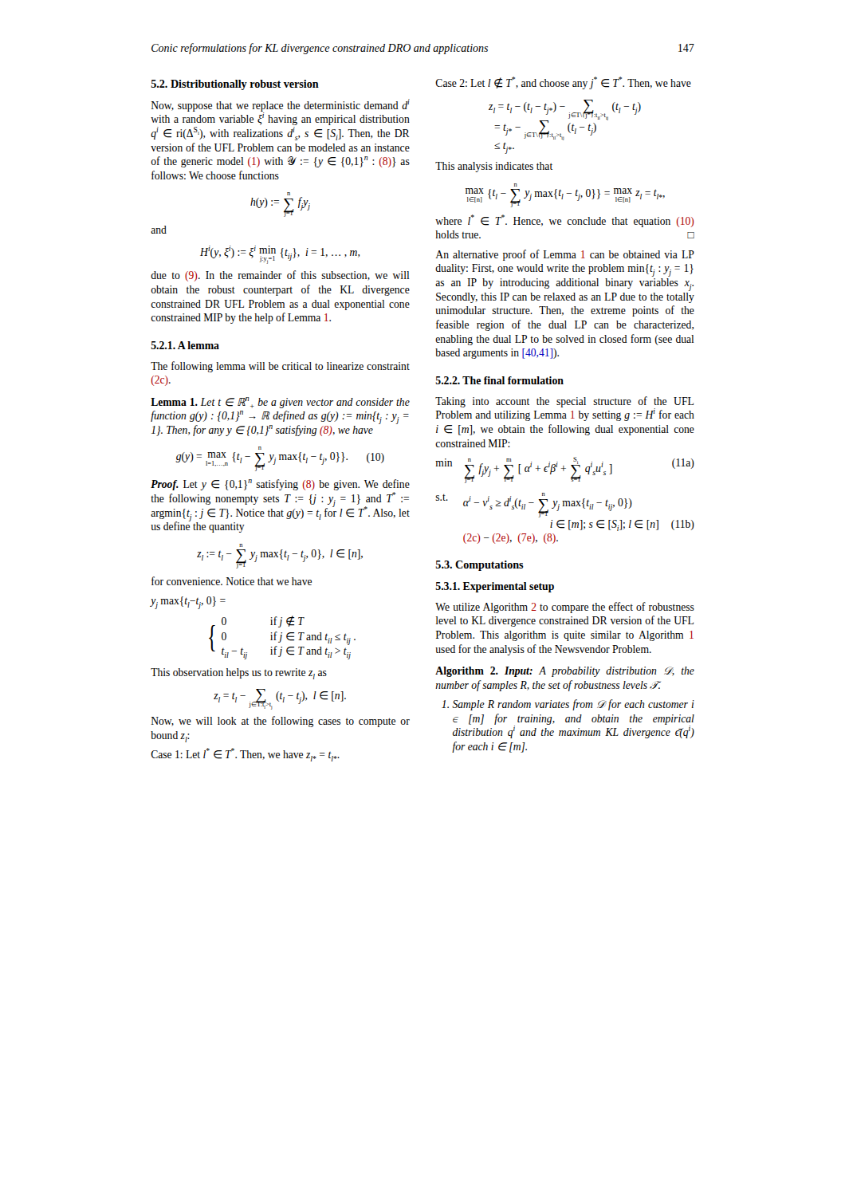Conic reformulations for KL divergence constrained DRO and applications
147
5.2. Distributionally robust version
Now, suppose that we replace the deterministic demand di with a random variable ξi having an empirical distribution qi ∈ ri(ΔSi), with realizations dis, s ∈ [Si]. Then, the DR version of the UFL Problem can be modeled as an instance of the generic model (1) with 𝒴 := {y ∈ {0,1}n : (8)} as follows: We choose functions
h(y) := n∑j=1 fjyj
and
Hi(y, ξi) := ξi min j:yj=1 {tij}, i = 1, … , m,
due to (9). In the remainder of this subsection, we will obtain the robust counterpart of the KL divergence constrained DR UFL Problem as a dual exponential cone constrained MIP by the help of Lemma 1.
5.2.1. A lemma
The following lemma will be critical to linearize constraint (2c).
Lemma 1. Let t ∈ ℝn+ be a given vector and consider the function g(y) : {0,1}n → ℝ defined as g(y) := min{tj : yj = 1}. Then, for any y ∈ {0,1}n satisfying (8), we have
g(y) = max l=1,…,n {tl − n∑j=1 yj max{tl − tj, 0}}.
(10)
Proof. Let y ∈ {0,1}n satisfying (8) be given. We define the following nonempty sets T := {j : yj = 1} and T* := argmin{tj : j ∈ T}. Notice that g(y) = tl for l ∈ T*. Also, let us define the quantity
zl := tl − n∑j=1 yj max{tl − tj, 0}, l ∈ [n],
for convenience. Notice that we have
yj max{tl−tj, 0} =
{ 0 if j ∉ T 0 if j ∈ T and til ≤ tij . til − tij if j ∈ T and til > tij
This observation helps us to rewrite zl as
zl = tl − ∑j∈T:tl>tj (tl − tj), l ∈ [n].
Now, we will look at the following cases to compute or bound zl:
Case 1: Let l* ∈ T*. Then, we have zl* = tl*.
Case 2: Let l ∉ T*, and choose any j* ∈ T*. Then, we have
zl = tl − (tl − tj*) − ∑j∈T\{j*}:til>tij (tl − tj) = tj* − ∑j∈T\{j*}:til>tij (tl − tj) ≤ tj*.
This analysis indicates that
max l∈[n] {tl − n∑j=1 yj max{tl − tj, 0}} = max l∈[n] zl = tl*,
where l* ∈ T*. Hence, we conclude that equation (10) holds true. □
An alternative proof of Lemma 1 can be obtained via LP duality: First, one would write the problem min{tj : yj = 1} as an IP by introducing additional binary variables xj. Secondly, this IP can be relaxed as an LP due to the totally unimodular structure. Then, the extreme points of the feasible region of the dual LP can be characterized, enabling the dual LP to be solved in closed form (see dual based arguments in [40,41]).
5.2.2. The final formulation
Taking into account the special structure of the UFL Problem and utilizing Lemma 1 by setting g := Hi for each i ∈ [m], we obtain the following dual exponential cone constrained MIP:
min
n∑j=1 fjyj + m∑i=1 [ αi + ϵiβi + Si∑s=1 qisuis ]
(11a)
s.t.
αi − vis ≥ dis(til − n∑j=1 yj max{til − tij, 0})
i ∈ [m]; s ∈ [Si]; l ∈ [n]
(11b)
(2c) − (2e), (7e), (8).
5.3. Computations
5.3.1. Experimental setup
We utilize Algorithm 2 to compare the effect of robustness level to KL divergence constrained DR version of the UFL Problem. This algorithm is quite similar to Algorithm 1 used for the analysis of the Newsvendor Problem.
Algorithm 2. Input: A probability distribution 𝒟, the number of samples R, the set of robustness levels 𝒯.
Sample R random variates from 𝒟 for each customer i ∈ [m] for training, and obtain the empirical distribution qi and the maximum KL divergence ϵ̄(qi) for each i ∈ [m].